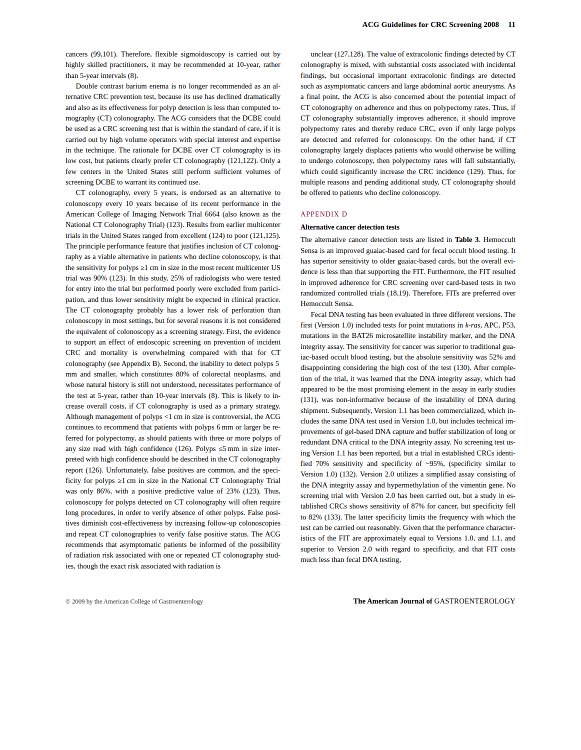ACG Guidelines for CRC Screening 200811
cancers (99,101). Therefore, flexible sigmoidoscopy is carried out by highly skilled practitioners, it may be recommended at 10-year, rather than 5-year intervals (8).
Double contrast barium enema is no longer recommended as an alternative CRC prevention test, because its use has declined dramatically and also as its effectiveness for polyp detection is less than computed tomography (CT) colonography. The ACG considers that the DCBE could be used as a CRC screening test that is within the standard of care, if it is carried out by high volume operators with special interest and expertise in the technique. The rationale for DCBE over CT colonography is its low cost, but patients clearly prefer CT colonography (121,122). Only a few centers in the United States still perform sufficient volumes of screening DCBE to warrant its continued use.
CT colonography, every 5 years, is endorsed as an alternative to colonoscopy every 10 years because of its recent performance in the American College of Imaging Network Trial 6664 (also known as the National CT Colonography Trial) (123). Results from earlier multicenter trials in the United States ranged from excellent (124) to poor (121,125). The principle performance feature that justifies inclusion of CT colonography as a viable alternative in patients who decline colonoscopy, is that the sensitivity for polyps ≥1 cm in size in the most recent multicenter US trial was 90% (123). In this study, 25% of radiologists who were tested for entry into the trial but performed poorly were excluded from participation, and thus lower sensitivity might be expected in clinical practice. The CT colonography probably has a lower risk of perforation than colonoscopy in most settings, but for several reasons it is not considered the equivalent of colonoscopy as a screening strategy. First, the evidence to support an effect of endoscopic screening on prevention of incident CRC and mortality is overwhelming compared with that for CT colonography (see Appendix B). Second, the inability to detect polyps 5 mm and smaller, which constitutes 80% of colorectal neoplasms, and whose natural history is still not understood, necessitates performance of the test at 5-year, rather than 10-year intervals (8). This is likely to increase overall costs, if CT colonography is used as a primary strategy. Although management of polyps <1 cm in size is controversial, the ACG continues to recommend that patients with polyps 6 mm or larger be referred for polypectomy, as should patients with three or more polyps of any size read with high confidence (126). Polyps ≤5 mm in size interpreted with high confidence should be described in the CT colonography report (126). Unfortunately, false positives are common, and the specificity for polyps ≥1 cm in size in the National CT Colonography Trial was only 86%, with a positive predictive value of 23% (123). Thus, colonoscopy for polyps detected on CT colonography will often require long procedures, in order to verify absence of other polyps. False positives diminish cost-effectiveness by increasing follow-up colonoscopies and repeat CT colonographies to verify false positive status. The ACG recommends that asymptomatic patients be informed of the possibility of radiation risk associated with one or repeated CT colonography studies, though the exact risk associated with radiation is
unclear (127,128). The value of extracolonic findings detected by CT colonography is mixed, with substantial costs associated with incidental findings, but occasional important extracolonic findings are detected such as asymptomatic cancers and large abdominal aortic aneurysms. As a final point, the ACG is also concerned about the potential impact of CT colonography on adherence and thus on polypectomy rates. Thus, if CT colonography substantially improves adherence, it should improve polypectomy rates and thereby reduce CRC, even if only large polyps are detected and referred for colonoscopy. On the other hand, if CT colonography largely displaces patients who would otherwise be willing to undergo colonoscopy, then polypectomy rates will fall substantially, which could significantly increase the CRC incidence (129). Thus, for multiple reasons and pending additional study, CT colonography should be offered to patients who decline colonoscopy.
APPENDIX D
Alternative cancer detection tests
The alternative cancer detection tests are listed in Table 3. Hemoccult Sensa is an improved guaiac-based card for fecal occult blood testing. It has superior sensitivity to older guaiac-based cards, but the overall evidence is less than that supporting the FIT. Furthermore, the FIT resulted in improved adherence for CRC screening over card-based tests in two randomized controlled trials (18,19). Therefore, FITs are preferred over Hemoccult Sensa.
Fecal DNA testing has been evaluated in three different versions. The first (Version 1.0) included tests for point mutations in k-ras, APC, P53, mutations in the BAT26 microsatellite instability marker, and the DNA integrity assay. The sensitivity for cancer was superior to traditional guaiac-based occult blood testing, but the absolute sensitivity was 52% and disappointing considering the high cost of the test (130). After completion of the trial, it was learned that the DNA integrity assay, which had appeared to be the most promising element in the assay in early studies (131), was non-informative because of the instability of DNA during shipment. Subsequently, Version 1.1 has been commercialized, which includes the same DNA test used in Version 1.0, but includes technical improvements of gel-based DNA capture and buffer stabilization of long or redundant DNA critical to the DNA integrity assay. No screening test using Version 1.1 has been reported, but a trial in established CRCs identified 70% sensitivity and specificity of ~95%, (specificity similar to Version 1.0) (132). Version 2.0 utilizes a simplified assay consisting of the DNA integrity assay and hypermethylation of the vimentin gene. No screening trial with Version 2.0 has been carried out, but a study in established CRCs shows sensitivity of 87% for cancer, but specificity fell to 82% (133). The latter specificity limits the frequency with which the test can be carried out reasonably. Given that the performance characteristics of the FIT are approximately equal to Versions 1.0, and 1.1, and superior to Version 2.0 with regard to specificity, and that FIT costs much less than fecal DNA testing,
© 2009 by the American College of Gastroenterology
The American Journal of GASTROENTEROLOGY